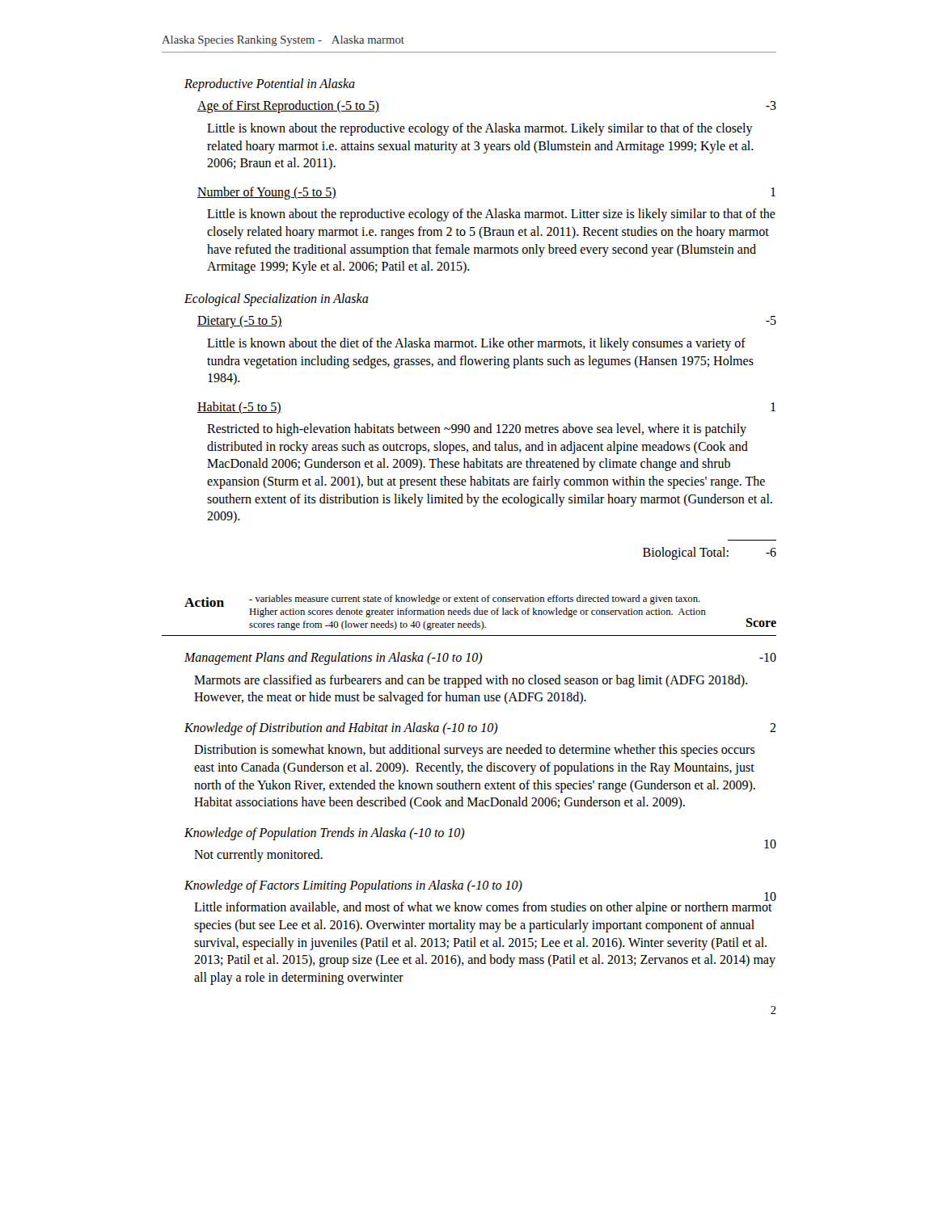Alaska Species Ranking System - Alaska marmot
Reproductive Potential in Alaska
Age of First Reproduction (-5 to 5) -3
Little is known about the reproductive ecology of the Alaska marmot. Likely similar to that of the closely related hoary marmot i.e. attains sexual maturity at 3 years old (Blumstein and Armitage 1999; Kyle et al. 2006; Braun et al. 2011).
Number of Young (-5 to 5) 1
Little is known about the reproductive ecology of the Alaska marmot. Litter size is likely similar to that of the closely related hoary marmot i.e. ranges from 2 to 5 (Braun et al. 2011). Recent studies on the hoary marmot have refuted the traditional assumption that female marmots only breed every second year (Blumstein and Armitage 1999; Kyle et al. 2006; Patil et al. 2015).
Ecological Specialization in Alaska
Dietary (-5 to 5) -5
Little is known about the diet of the Alaska marmot. Like other marmots, it likely consumes a variety of tundra vegetation including sedges, grasses, and flowering plants such as legumes (Hansen 1975; Holmes 1984).
Habitat (-5 to 5) 1
Restricted to high-elevation habitats between ~990 and 1220 metres above sea level, where it is patchily distributed in rocky areas such as outcrops, slopes, and talus, and in adjacent alpine meadows (Cook and MacDonald 2006; Gunderson et al. 2009). These habitats are threatened by climate change and shrub expansion (Sturm et al. 2001), but at present these habitats are fairly common within the species' range. The southern extent of its distribution is likely limited by the ecologically similar hoary marmot (Gunderson et al. 2009).
Biological Total:-6
Action
- variables measure current state of knowledge or extent of conservation efforts directed toward a given taxon. Higher action scores denote greater information needs due of lack of knowledge or conservation action. Action scores range from -40 (lower needs) to 40 (greater needs).
Score
Management Plans and Regulations in Alaska (-10 to 10) -10
Marmots are classified as furbearers and can be trapped with no closed season or bag limit (ADFG 2018d). However, the meat or hide must be salvaged for human use (ADFG 2018d).
Knowledge of Distribution and Habitat in Alaska (-10 to 10) 2
Distribution is somewhat known, but additional surveys are needed to determine whether this species occurs east into Canada (Gunderson et al. 2009). Recently, the discovery of populations in the Ray Mountains, just north of the Yukon River, extended the known southern extent of this species' range (Gunderson et al. 2009). Habitat associations have been described (Cook and MacDonald 2006; Gunderson et al. 2009).
Knowledge of Population Trends in Alaska (-10 to 10) 10
Not currently monitored.
Knowledge of Factors Limiting Populations in Alaska (-10 to 10) 10
Little information available, and most of what we know comes from studies on other alpine or northern marmot species (but see Lee et al. 2016). Overwinter mortality may be a particularly important component of annual survival, especially in juveniles (Patil et al. 2013; Patil et al. 2015; Lee et al. 2016). Winter severity (Patil et al. 2013; Patil et al. 2015), group size (Lee et al. 2016), and body mass (Patil et al. 2013; Zervanos et al. 2014) may all play a role in determining overwinter
2